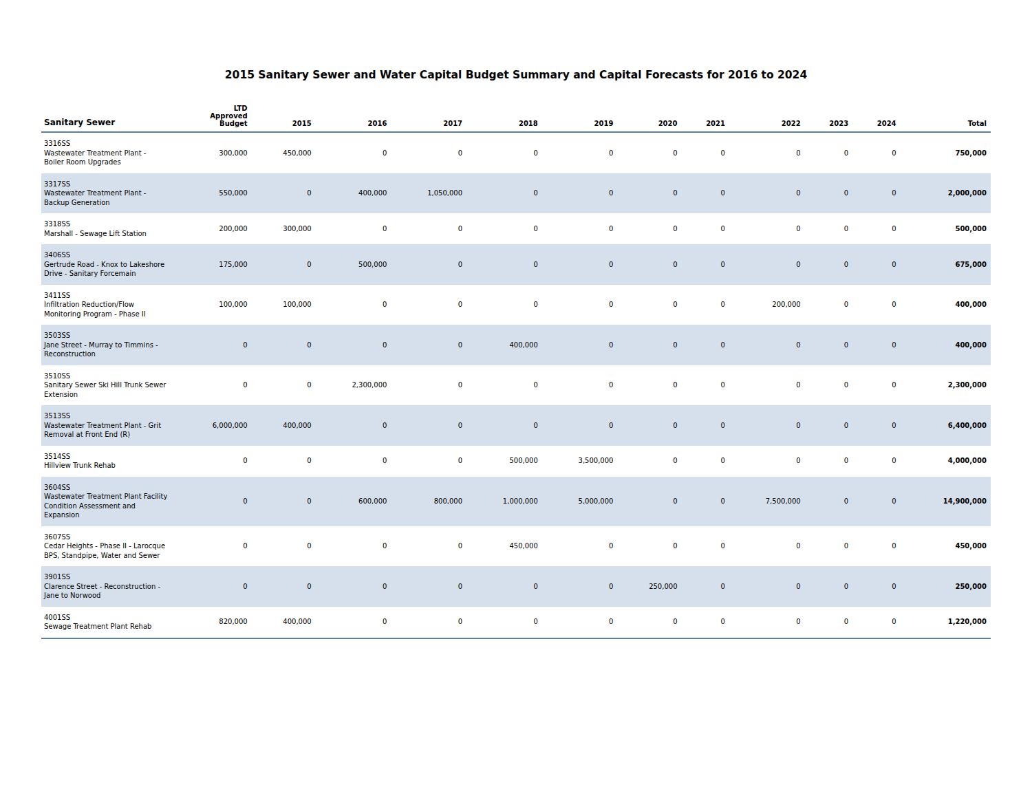2015 Sanitary Sewer and Water Capital Budget Summary and Capital Forecasts for 2016 to 2024
| Sanitary Sewer | LTD Approved Budget | 2015 | 2016 | 2017 | 2018 | 2019 | 2020 | 2021 | 2022 | 2023 | 2024 | Total |
| --- | --- | --- | --- | --- | --- | --- | --- | --- | --- | --- | --- | --- |
| 3316SS Wastewater Treatment Plant - Boiler Room Upgrades | 300,000 | 450,000 | 0 | 0 | 0 | 0 | 0 | 0 | 0 | 0 | 0 | 750,000 |
| 3317SS Wastewater Treatment Plant - Backup Generation | 550,000 | 0 | 400,000 | 1,050,000 | 0 | 0 | 0 | 0 | 0 | 0 | 0 | 2,000,000 |
| 3318SS Marshall - Sewage Lift Station | 200,000 | 300,000 | 0 | 0 | 0 | 0 | 0 | 0 | 0 | 0 | 0 | 500,000 |
| 3406SS Gertrude Road - Knox to Lakeshore Drive - Sanitary Forcemain | 175,000 | 0 | 500,000 | 0 | 0 | 0 | 0 | 0 | 0 | 0 | 0 | 675,000 |
| 3411SS Infiltration Reduction/Flow Monitoring Program - Phase II | 100,000 | 100,000 | 0 | 0 | 0 | 0 | 0 | 0 | 200,000 | 0 | 0 | 400,000 |
| 3503SS Jane Street - Murray to Timmins - Reconstruction | 0 | 0 | 0 | 0 | 400,000 | 0 | 0 | 0 | 0 | 0 | 0 | 400,000 |
| 3510SS Sanitary Sewer Ski Hill Trunk Sewer Extension | 0 | 0 | 2,300,000 | 0 | 0 | 0 | 0 | 0 | 0 | 0 | 0 | 2,300,000 |
| 3513SS Wastewater Treatment Plant - Grit Removal at Front End (R) | 6,000,000 | 400,000 | 0 | 0 | 0 | 0 | 0 | 0 | 0 | 0 | 0 | 6,400,000 |
| 3514SS Hillview Trunk Rehab | 0 | 0 | 0 | 0 | 500,000 | 3,500,000 | 0 | 0 | 0 | 0 | 0 | 4,000,000 |
| 3604SS Wastewater Treatment Plant Facility Condition Assessment and Expansion | 0 | 0 | 600,000 | 800,000 | 1,000,000 | 5,000,000 | 0 | 0 | 7,500,000 | 0 | 0 | 14,900,000 |
| 3607SS Cedar Heights - Phase II - Larocque BPS, Standpipe, Water and Sewer | 0 | 0 | 0 | 0 | 450,000 | 0 | 0 | 0 | 0 | 0 | 0 | 450,000 |
| 3901SS Clarence Street - Reconstruction - Jane to Norwood | 0 | 0 | 0 | 0 | 0 | 0 | 250,000 | 0 | 0 | 0 | 0 | 250,000 |
| 4001SS Sewage Treatment Plant Rehab | 820,000 | 400,000 | 0 | 0 | 0 | 0 | 0 | 0 | 0 | 0 | 0 | 1,220,000 |